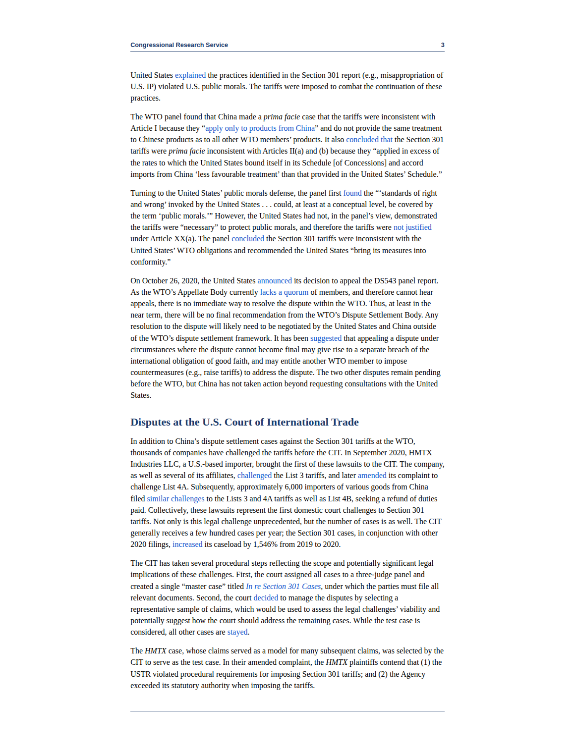Congressional Research Service 3
United States explained the practices identified in the Section 301 report (e.g., misappropriation of U.S. IP) violated U.S. public morals. The tariffs were imposed to combat the continuation of these practices.
The WTO panel found that China made a prima facie case that the tariffs were inconsistent with Article I because they “apply only to products from China” and do not provide the same treatment to Chinese products as to all other WTO members’ products. It also concluded that the Section 301 tariffs were prima facie inconsistent with Articles II(a) and (b) because they “applied in excess of the rates to which the United States bound itself in its Schedule [of Concessions] and accord imports from China ‘less favourable treatment’ than that provided in the United States’ Schedule.”
Turning to the United States’ public morals defense, the panel first found the “‘standards of right and wrong’ invoked by the United States . . . could, at least at a conceptual level, be covered by the term ‘public morals.’” However, the United States had not, in the panel’s view, demonstrated the tariffs were “necessary” to protect public morals, and therefore the tariffs were not justified under Article XX(a). The panel concluded the Section 301 tariffs were inconsistent with the United States’ WTO obligations and recommended the United States “bring its measures into conformity.”
On October 26, 2020, the United States announced its decision to appeal the DS543 panel report. As the WTO’s Appellate Body currently lacks a quorum of members, and therefore cannot hear appeals, there is no immediate way to resolve the dispute within the WTO. Thus, at least in the near term, there will be no final recommendation from the WTO’s Dispute Settlement Body. Any resolution to the dispute will likely need to be negotiated by the United States and China outside of the WTO’s dispute settlement framework. It has been suggested that appealing a dispute under circumstances where the dispute cannot become final may give rise to a separate breach of the international obligation of good faith, and may entitle another WTO member to impose countermeasures (e.g., raise tariffs) to address the dispute. The two other disputes remain pending before the WTO, but China has not taken action beyond requesting consultations with the United States.
Disputes at the U.S. Court of International Trade
In addition to China’s dispute settlement cases against the Section 301 tariffs at the WTO, thousands of companies have challenged the tariffs before the CIT. In September 2020, HMTX Industries LLC, a U.S.-based importer, brought the first of these lawsuits to the CIT. The company, as well as several of its affiliates, challenged the List 3 tariffs, and later amended its complaint to challenge List 4A. Subsequently, approximately 6,000 importers of various goods from China filed similar challenges to the Lists 3 and 4A tariffs as well as List 4B, seeking a refund of duties paid. Collectively, these lawsuits represent the first domestic court challenges to Section 301 tariffs. Not only is this legal challenge unprecedented, but the number of cases is as well. The CIT generally receives a few hundred cases per year; the Section 301 cases, in conjunction with other 2020 filings, increased its caseload by 1,546% from 2019 to 2020.
The CIT has taken several procedural steps reflecting the scope and potentially significant legal implications of these challenges. First, the court assigned all cases to a three-judge panel and created a single “master case” titled In re Section 301 Cases, under which the parties must file all relevant documents. Second, the court decided to manage the disputes by selecting a representative sample of claims, which would be used to assess the legal challenges’ viability and potentially suggest how the court should address the remaining cases. While the test case is considered, all other cases are stayed.
The HMTX case, whose claims served as a model for many subsequent claims, was selected by the CIT to serve as the test case. In their amended complaint, the HMTX plaintiffs contend that (1) the USTR violated procedural requirements for imposing Section 301 tariffs; and (2) the Agency exceeded its statutory authority when imposing the tariffs.